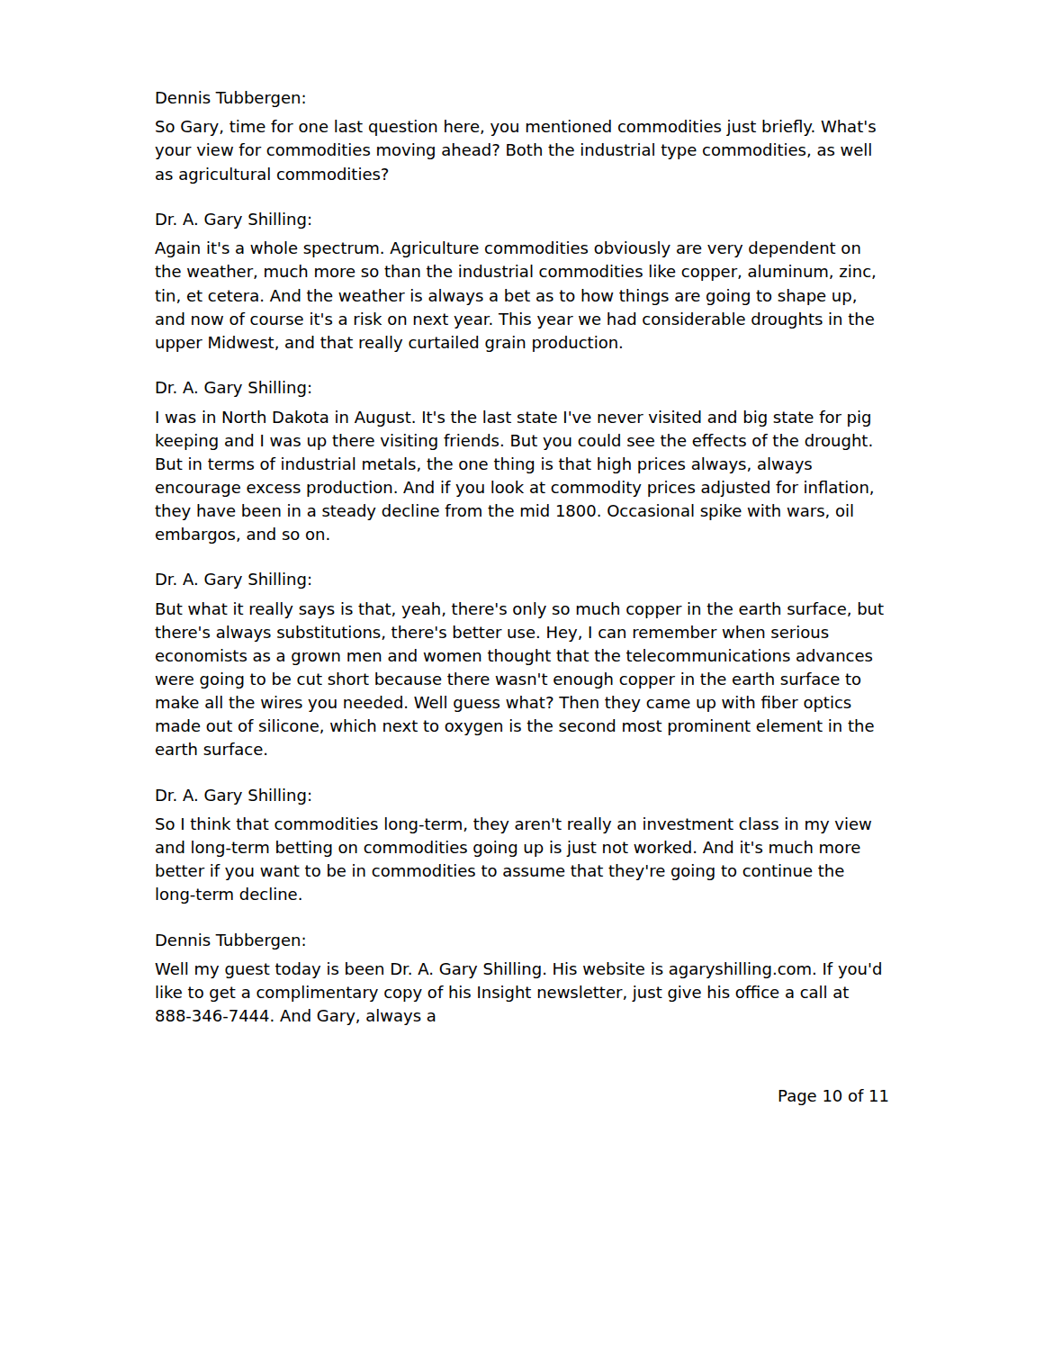Dennis Tubbergen:
So Gary, time for one last question here, you mentioned commodities just briefly. What's your view for commodities moving ahead? Both the industrial type commodities, as well as agricultural commodities?
Dr. A. Gary Shilling:
Again it's a whole spectrum. Agriculture commodities obviously are very dependent on the weather, much more so than the industrial commodities like copper, aluminum, zinc, tin, et cetera. And the weather is always a bet as to how things are going to shape up, and now of course it's a risk on next year. This year we had considerable droughts in the upper Midwest, and that really curtailed grain production.
Dr. A. Gary Shilling:
I was in North Dakota in August. It's the last state I've never visited and big state for pig keeping and I was up there visiting friends. But you could see the effects of the drought. But in terms of industrial metals, the one thing is that high prices always, always encourage excess production. And if you look at commodity prices adjusted for inflation, they have been in a steady decline from the mid 1800. Occasional spike with wars, oil embargos, and so on.
Dr. A. Gary Shilling:
But what it really says is that, yeah, there's only so much copper in the earth surface, but there's always substitutions, there's better use. Hey, I can remember when serious economists as a grown men and women thought that the telecommunications advances were going to be cut short because there wasn't enough copper in the earth surface to make all the wires you needed. Well guess what? Then they came up with fiber optics made out of silicone, which next to oxygen is the second most prominent element in the earth surface.
Dr. A. Gary Shilling:
So I think that commodities long-term, they aren't really an investment class in my view and long-term betting on commodities going up is just not worked. And it's much more better if you want to be in commodities to assume that they're going to continue the long-term decline.
Dennis Tubbergen:
Well my guest today is been Dr. A. Gary Shilling. His website is agaryshilling.com. If you'd like to get a complimentary copy of his Insight newsletter, just give his office a call at 888-346-7444. And Gary, always a
Page 10 of 11